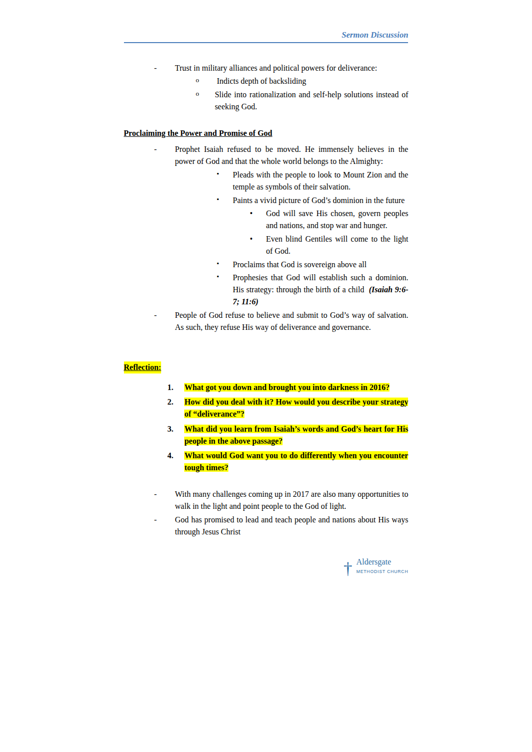Sermon Discussion
Trust in military alliances and political powers for deliverance:
Indicts depth of backsliding
Slide into rationalization and self-help solutions instead of seeking God.
Proclaiming the Power and Promise of God
Prophet Isaiah refused to be moved. He immensely believes in the power of God and that the whole world belongs to the Almighty:
Pleads with the people to look to Mount Zion and the temple as symbols of their salvation.
Paints a vivid picture of God’s dominion in the future
God will save His chosen, govern peoples and nations, and stop war and hunger.
Even blind Gentiles will come to the light of God.
Proclaims that God is sovereign above all
Prophesies that God will establish such a dominion. His strategy: through the birth of a child (Isaiah 9:6-7; 11:6)
People of God refuse to believe and submit to God’s way of salvation. As such, they refuse His way of deliverance and governance.
Reflection:
What got you down and brought you into darkness in 2016?
How did you deal with it? How would you describe your strategy of “deliverance”?
What did you learn from Isaiah’s words and God’s heart for His people in the above passage?
What would God want you to do differently when you encounter tough times?
With many challenges coming up in 2017 are also many opportunities to walk in the light and point people to the God of light.
God has promised to lead and teach people and nations about His ways through Jesus Christ
† Aldersgate
METHODIST CHURCH